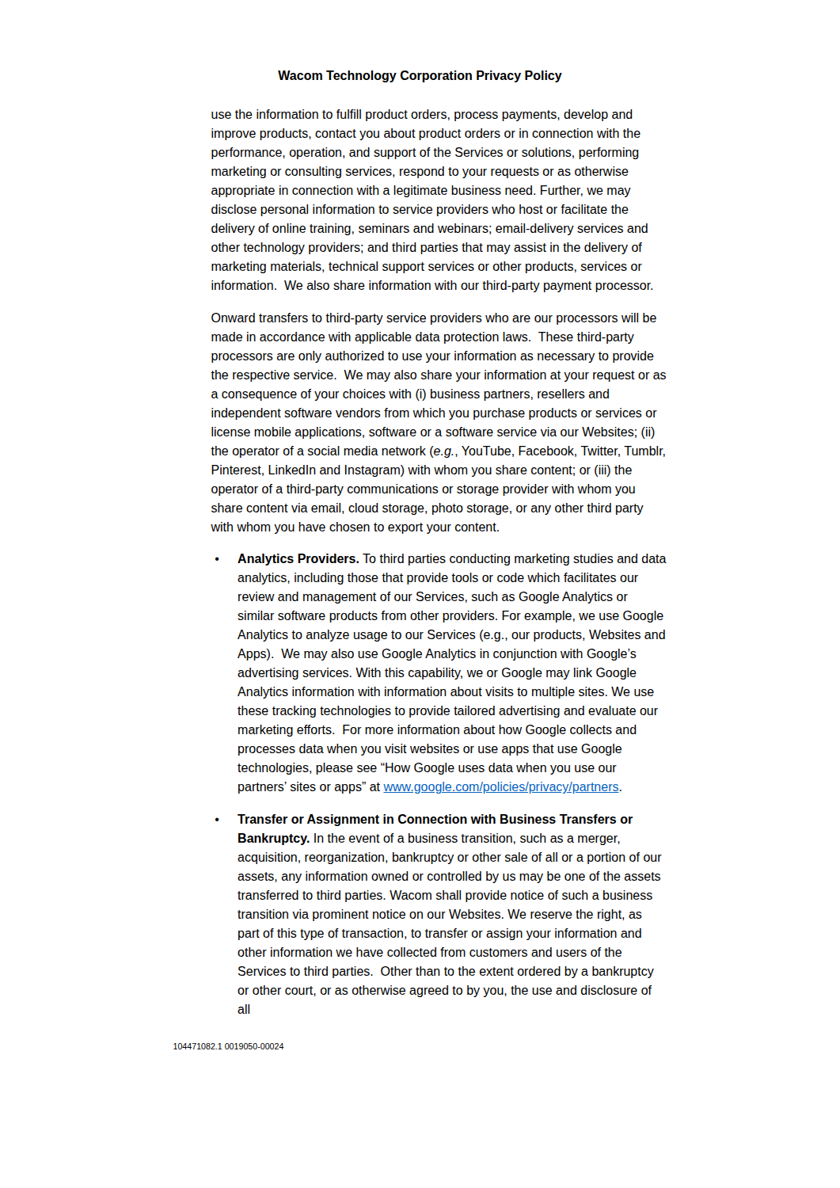Wacom Technology Corporation Privacy Policy
use the information to fulfill product orders, process payments, develop and improve products, contact you about product orders or in connection with the performance, operation, and support of the Services or solutions, performing marketing or consulting services, respond to your requests or as otherwise appropriate in connection with a legitimate business need. Further, we may disclose personal information to service providers who host or facilitate the delivery of online training, seminars and webinars; email-delivery services and other technology providers; and third parties that may assist in the delivery of marketing materials, technical support services or other products, services or information. We also share information with our third-party payment processor.
Onward transfers to third-party service providers who are our processors will be made in accordance with applicable data protection laws. These third-party processors are only authorized to use your information as necessary to provide the respective service. We may also share your information at your request or as a consequence of your choices with (i) business partners, resellers and independent software vendors from which you purchase products or services or license mobile applications, software or a software service via our Websites; (ii) the operator of a social media network (e.g., YouTube, Facebook, Twitter, Tumblr, Pinterest, LinkedIn and Instagram) with whom you share content; or (iii) the operator of a third-party communications or storage provider with whom you share content via email, cloud storage, photo storage, or any other third party with whom you have chosen to export your content.
Analytics Providers. To third parties conducting marketing studies and data analytics, including those that provide tools or code which facilitates our review and management of our Services, such as Google Analytics or similar software products from other providers. For example, we use Google Analytics to analyze usage to our Services (e.g., our products, Websites and Apps). We may also use Google Analytics in conjunction with Google’s advertising services. With this capability, we or Google may link Google Analytics information with information about visits to multiple sites. We use these tracking technologies to provide tailored advertising and evaluate our marketing efforts. For more information about how Google collects and processes data when you visit websites or use apps that use Google technologies, please see “How Google uses data when you use our partners’ sites or apps” at www.google.com/policies/privacy/partners.
Transfer or Assignment in Connection with Business Transfers or Bankruptcy. In the event of a business transition, such as a merger, acquisition, reorganization, bankruptcy or other sale of all or a portion of our assets, any information owned or controlled by us may be one of the assets transferred to third parties. Wacom shall provide notice of such a business transition via prominent notice on our Websites. We reserve the right, as part of this type of transaction, to transfer or assign your information and other information we have collected from customers and users of the Services to third parties. Other than to the extent ordered by a bankruptcy or other court, or as otherwise agreed to by you, the use and disclosure of all
104471082.1 0019050-00024